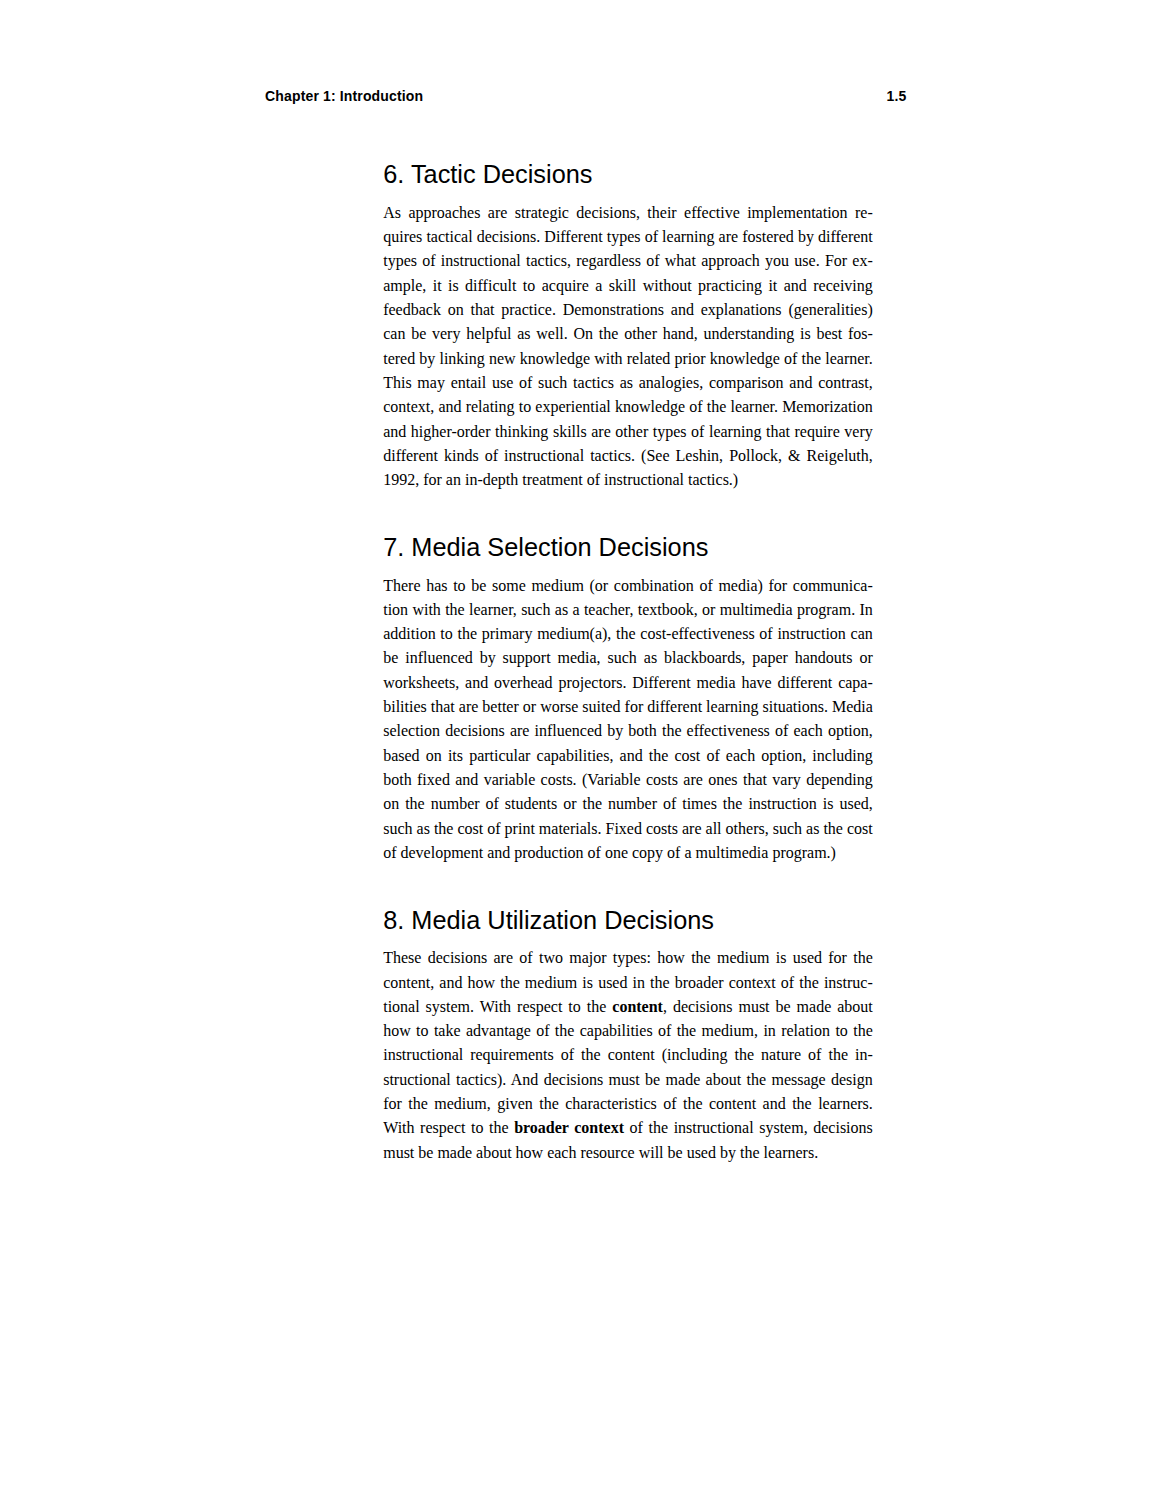Chapter 1: Introduction 1.5
6. Tactic Decisions
As approaches are strategic decisions, their effective implementation requires tactical decisions. Different types of learning are fostered by different types of instructional tactics, regardless of what approach you use. For example, it is difficult to acquire a skill without practicing it and receiving feedback on that practice. Demonstrations and explanations (generalities) can be very helpful as well. On the other hand, understanding is best fostered by linking new knowledge with related prior knowledge of the learner. This may entail use of such tactics as analogies, comparison and contrast, context, and relating to experiential knowledge of the learner. Memorization and higher-order thinking skills are other types of learning that require very different kinds of instructional tactics. (See Leshin, Pollock, & Reigeluth, 1992, for an in-depth treatment of instructional tactics.)
7. Media Selection Decisions
There has to be some medium (or combination of media) for communication with the learner, such as a teacher, textbook, or multimedia program. In addition to the primary medium(a), the cost-effectiveness of instruction can be influenced by support media, such as blackboards, paper handouts or worksheets, and overhead projectors. Different media have different capabilities that are better or worse suited for different learning situations. Media selection decisions are influenced by both the effectiveness of each option, based on its particular capabilities, and the cost of each option, including both fixed and variable costs. (Variable costs are ones that vary depending on the number of students or the number of times the instruction is used, such as the cost of print materials. Fixed costs are all others, such as the cost of development and production of one copy of a multimedia program.)
8. Media Utilization Decisions
These decisions are of two major types: how the medium is used for the content, and how the medium is used in the broader context of the instructional system. With respect to the content, decisions must be made about how to take advantage of the capabilities of the medium, in relation to the instructional requirements of the content (including the nature of the instructional tactics). And decisions must be made about the message design for the medium, given the characteristics of the content and the learners. With respect to the broader context of the instructional system, decisions must be made about how each resource will be used by the learners.